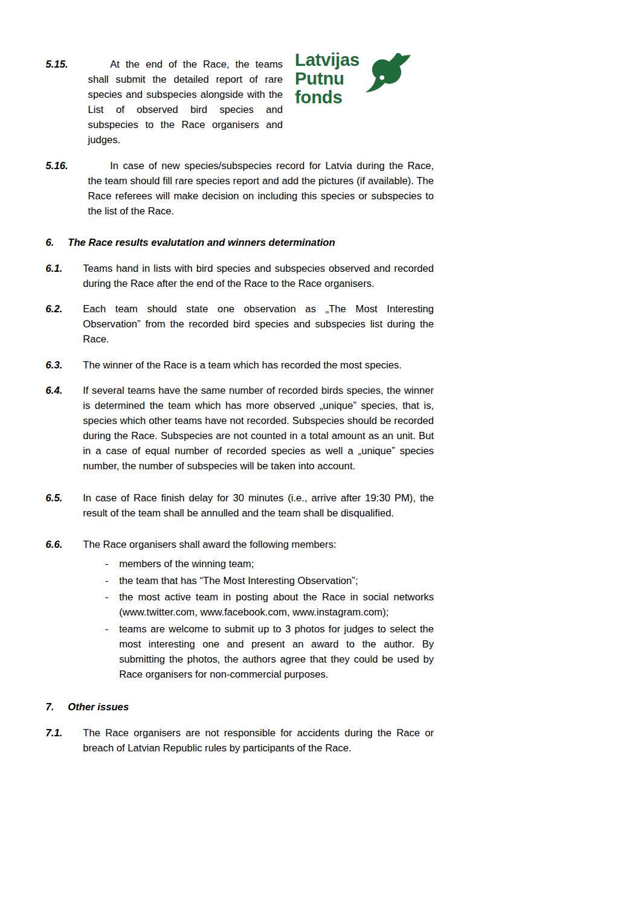Latvijas
Putnu
fonds
5.15. At the end of the Race, the teams shall submit the detailed report of rare species and subspecies alongside with the List of observed bird species and subspecies to the Race organisers and judges.
5.16. In case of new species/subspecies record for Latvia during the Race, the team should fill rare species report and add the pictures (if available). The Race referees will make decision on including this species or subspecies to the list of the Race.
6. The Race results evalutation and winners determination
6.1. Teams hand in lists with bird species and subspecies observed and recorded during the Race after the end of the Race to the Race organisers.
6.2. Each team should state one observation as „The Most Interesting Observation” from the recorded bird species and subspecies list during the Race.
6.3. The winner of the Race is a team which has recorded the most species.
6.4. If several teams have the same number of recorded birds species, the winner is determined the team which has more observed „unique” species, that is, species which other teams have not recorded. Subspecies should be recorded during the Race. Subspecies are not counted in a total amount as an unit. But in a case of equal number of recorded species as well a „unique” species number, the number of subspecies will be taken into account.
6.5. In case of Race finish delay for 30 minutes (i.e., arrive after 19:30 PM), the result of the team shall be annulled and the team shall be disqualified.
6.6. The Race organisers shall award the following members:
members of the winning team;
the team that has “The Most Interesting Observation”;
the most active team in posting about the Race in social networks (www.twitter.com, www.facebook.com, www.instagram.com);
teams are welcome to submit up to 3 photos for judges to select the most interesting one and present an award to the author. By submitting the photos, the authors agree that they could be used by Race organisers for non-commercial purposes.
7. Other issues
7.1. The Race organisers are not responsible for accidents during the Race or breach of Latvian Republic rules by participants of the Race.